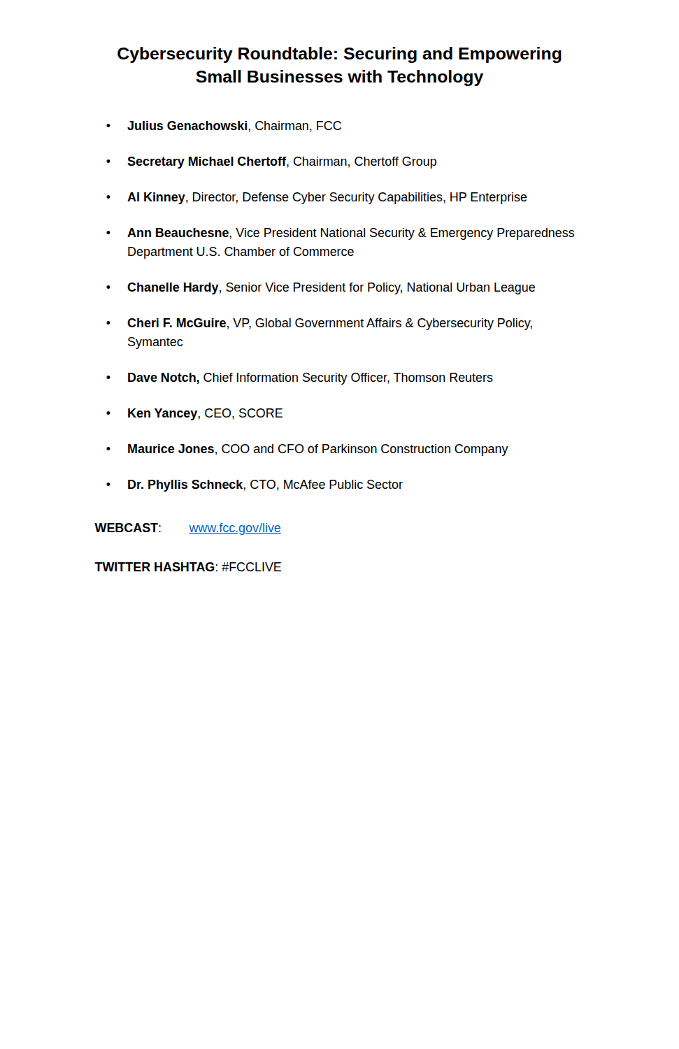Cybersecurity Roundtable: Securing and Empowering
Small Businesses with Technology
Julius Genachowski, Chairman, FCC
Secretary Michael Chertoff, Chairman, Chertoff Group
Al Kinney, Director, Defense Cyber Security Capabilities, HP Enterprise
Ann Beauchesne, Vice President National Security & Emergency Preparedness Department U.S. Chamber of Commerce
Chanelle Hardy, Senior Vice President for Policy, National Urban League
Cheri F. McGuire, VP, Global Government Affairs & Cybersecurity Policy, Symantec
Dave Notch, Chief Information Security Officer, Thomson Reuters
Ken Yancey, CEO, SCORE
Maurice Jones, COO and CFO of Parkinson Construction Company
Dr. Phyllis Schneck, CTO, McAfee Public Sector
WEBCAST: www.fcc.gov/live
TWITTER HASHTAG: #FCCLIVE